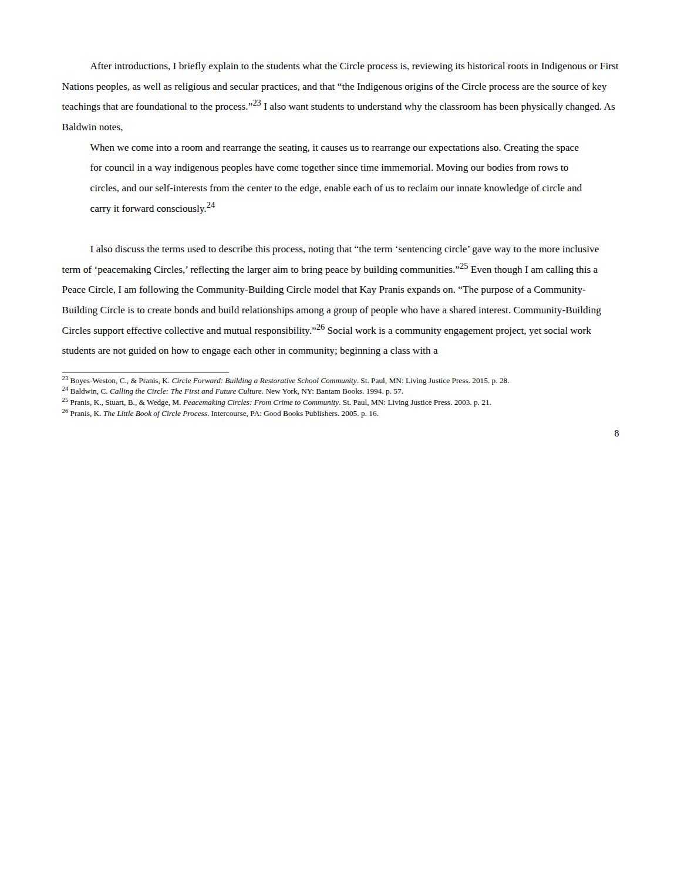After introductions, I briefly explain to the students what the Circle process is, reviewing its historical roots in Indigenous or First Nations peoples, as well as religious and secular practices, and that “the Indigenous origins of the Circle process are the source of key teachings that are foundational to the process.”23 I also want students to understand why the classroom has been physically changed. As Baldwin notes,
When we come into a room and rearrange the seating, it causes us to rearrange our expectations also. Creating the space for council in a way indigenous peoples have come together since time immemorial. Moving our bodies from rows to circles, and our self-interests from the center to the edge, enable each of us to reclaim our innate knowledge of circle and carry it forward consciously.24
I also discuss the terms used to describe this process, noting that “the term ‘sentencing circle’ gave way to the more inclusive term of ‘peacemaking Circles,’ reflecting the larger aim to bring peace by building communities.”25 Even though I am calling this a Peace Circle, I am following the Community-Building Circle model that Kay Pranis expands on. “The purpose of a Community-Building Circle is to create bonds and build relationships among a group of people who have a shared interest. Community-Building Circles support effective collective and mutual responsibility.”26 Social work is a community engagement project, yet social work students are not guided on how to engage each other in community; beginning a class with a
23 Boyes-Weston, C., & Pranis, K. Circle Forward: Building a Restorative School Community. St. Paul, MN: Living Justice Press. 2015. p. 28.
24 Baldwin, C. Calling the Circle: The First and Future Culture. New York, NY: Bantam Books. 1994. p. 57.
25 Pranis, K., Stuart, B., & Wedge, M. Peacemaking Circles: From Crime to Community. St. Paul, MN: Living Justice Press. 2003. p. 21.
26 Pranis, K. The Little Book of Circle Process. Intercourse, PA: Good Books Publishers. 2005. p. 16.
8